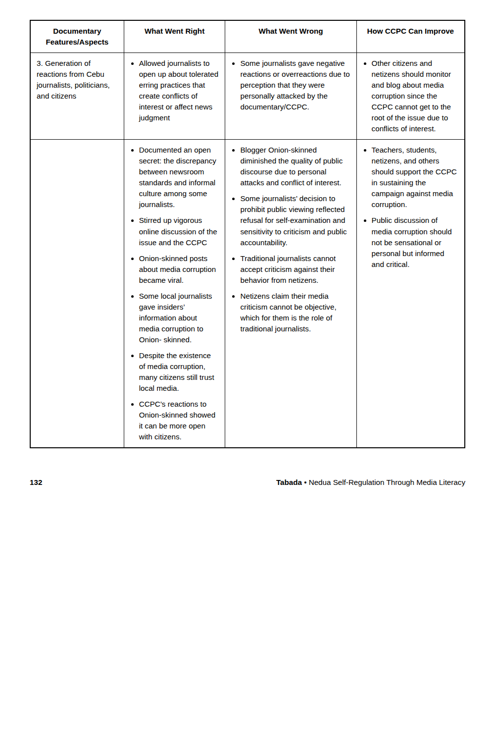| Documentary Features/Aspects | What Went Right | What Went Wrong | How CCPC Can Improve |
| --- | --- | --- | --- |
| 3. Generation of reactions from Cebu journalists, politicians, and citizens | Allowed journalists to open up about tolerated erring practices that create conflicts of interest or affect news judgment | Some journalists gave negative reactions or overreactions due to perception that they were personally attacked by the documentary/CCPC. | Other citizens and netizens should monitor and blog about media corruption since the CCPC cannot get to the root of the issue due to conflicts of interest. |
| | Documented an open secret: the discrepancy between newsroom standards and informal culture among some journalists. Stirred up vigorous online discussion of the issue and the CCPC Onion-skinned posts about media corruption became viral. Some local journalists gave insiders’ information about media corruption to Onion- skinned. Despite the existence of media corruption, many citizens still trust local media. CCPC’s reactions to Onion-skinned showed it can be more open with citizens. | Blogger Onion-skinned diminished the quality of public discourse due to personal attacks and conflict of interest. Some journalists’ decision to prohibit public viewing reflected refusal for self-examination and sensitivity to criticism and public accountability. Traditional journalists cannot accept criticism against their behavior from netizens. Netizens claim their media criticism cannot be objective, which for them is the role of traditional journalists. | Teachers, students, netizens, and others should support the CCPC in sustaining the campaign against media corruption. Public discussion of media corruption should not be sensational or personal but informed and critical. |
132
Tabada • Nedua Self-Regulation Through Media Literacy